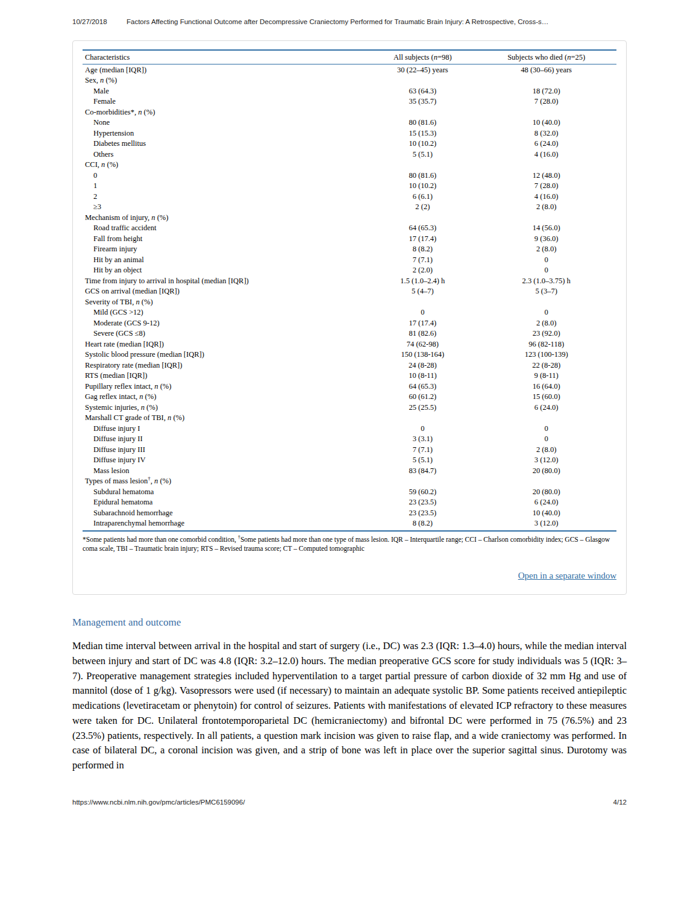10/27/2018
Factors Affecting Functional Outcome after Decompressive Craniectomy Performed for Traumatic Brain Injury: A Retrospective, Cross-s…
| Characteristics | All subjects ( n =98) | Subjects who died ( n =25) |
| --- | --- | --- |
| Age (median [IQR]) | 30 (22–45) years | 48 (30–66) years |
| Sex, n (%) | | |
| Male | 63 (64.3) | 18 (72.0) |
| Female | 35 (35.7) | 7 (28.0) |
| Co-morbidities*, n (%) | | |
| None | 80 (81.6) | 10 (40.0) |
| Hypertension | 15 (15.3) | 8 (32.0) |
| Diabetes mellitus | 10 (10.2) | 6 (24.0) |
| Others | 5 (5.1) | 4 (16.0) |
| CCI, n (%) | | |
| 0 | 80 (81.6) | 12 (48.0) |
| 1 | 10 (10.2) | 7 (28.0) |
| 2 | 6 (6.1) | 4 (16.0) |
| ≥3 | 2 (2) | 2 (8.0) |
| Mechanism of injury, n (%) | | |
| Road traffic accident | 64 (65.3) | 14 (56.0) |
| Fall from height | 17 (17.4) | 9 (36.0) |
| Firearm injury | 8 (8.2) | 2 (8.0) |
| Hit by an animal | 7 (7.1) | 0 |
| Hit by an object | 2 (2.0) | 0 |
| Time from injury to arrival in hospital (median [IQR]) | 1.5 (1.0–2.4) h | 2.3 (1.0–3.75) h |
| GCS on arrival (median [IQR]) | 5 (4–7) | 5 (3–7) |
| Severity of TBI, n (%) | | |
| Mild (GCS >12) | 0 | 0 |
| Moderate (GCS 9-12) | 17 (17.4) | 2 (8.0) |
| Severe (GCS ≤8) | 81 (82.6) | 23 (92.0) |
| Heart rate (median [IQR]) | 74 (62-98) | 96 (82-118) |
| Systolic blood pressure (median [IQR]) | 150 (138-164) | 123 (100-139) |
| Respiratory rate (median [IQR]) | 24 (8-28) | 22 (8-28) |
| RTS (median [IQR]) | 10 (8-11) | 9 (8-11) |
| Pupillary reflex intact, n (%) | 64 (65.3) | 16 (64.0) |
| Gag reflex intact, n (%) | 60 (61.2) | 15 (60.0) |
| Systemic injuries, n (%) | 25 (25.5) | 6 (24.0) |
| Marshall CT grade of TBI, n (%) | | |
| Diffuse injury I | 0 | 0 |
| Diffuse injury II | 3 (3.1) | 0 |
| Diffuse injury III | 7 (7.1) | 2 (8.0) |
| Diffuse injury IV | 5 (5.1) | 3 (12.0) |
| Mass lesion | 83 (84.7) | 20 (80.0) |
| Types of mass lesion † , n (%) | | |
| Subdural hematoma | 59 (60.2) | 20 (80.0) |
| Epidural hematoma | 23 (23.5) | 6 (24.0) |
| Subarachnoid hemorrhage | 23 (23.5) | 10 (40.0) |
| Intraparenchymal hemorrhage | 8 (8.2) | 3 (12.0) |
*Some patients had more than one comorbid condition, †Some patients had more than one type of mass lesion. IQR – Interquartile range; CCI – Charlson comorbidity index; GCS – Glasgow coma scale, TBI – Traumatic brain injury; RTS – Revised trauma score; CT – Computed tomographic
Open in a separate window
Management and outcome
Median time interval between arrival in the hospital and start of surgery (i.e., DC) was 2.3 (IQR: 1.3–4.0) hours, while the median interval between injury and start of DC was 4.8 (IQR: 3.2–12.0) hours. The median preoperative GCS score for study individuals was 5 (IQR: 3–7). Preoperative management strategies included hyperventilation to a target partial pressure of carbon dioxide of 32 mm Hg and use of mannitol (dose of 1 g/kg). Vasopressors were used (if necessary) to maintain an adequate systolic BP. Some patients received antiepileptic medications (levetiracetam or phenytoin) for control of seizures. Patients with manifestations of elevated ICP refractory to these measures were taken for DC. Unilateral frontotemporoparietal DC (hemicraniectomy) and bifrontal DC were performed in 75 (76.5%) and 23 (23.5%) patients, respectively. In all patients, a question mark incision was given to raise flap, and a wide craniectomy was performed. In case of bilateral DC, a coronal incision was given, and a strip of bone was left in place over the superior sagittal sinus. Durotomy was performed in
https://www.ncbi.nlm.nih.gov/pmc/articles/PMC6159096/
4/12